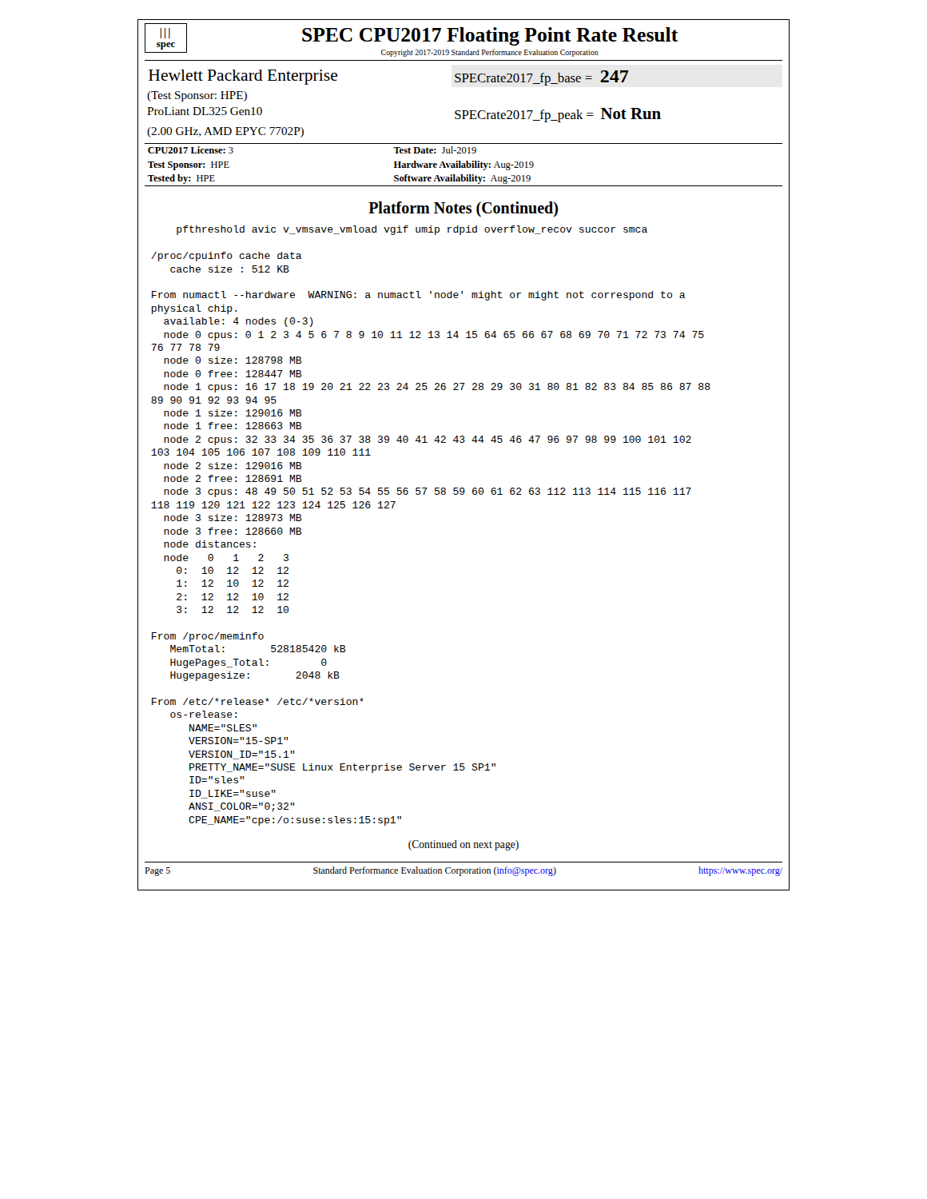|||
spec
SPEC CPU2017 Floating Point Rate Result
Copyright 2017-2019 Standard Performance Evaluation Corporation
| Hewlett Packard Enterprise | SPECrate2017_fp_base = 247 |
| (Test Sponsor: HPE) | |
| ProLiant DL325 Gen10 | SPECrate2017_fp_peak = Not Run |
| (2.00 GHz, AMD EPYC 7702P) | |
| CPU2017 License: 3 | Test Date: Jul-2019 |
| Test Sponsor: HPE | Hardware Availability: Aug-2019 |
| Tested by: HPE | Software Availability: Aug-2019 |
Platform Notes (Continued)
     pfthreshold avic v_vmsave_vmload vgif umip rdpid overflow_recov succor smca

 /proc/cpuinfo cache data
    cache size : 512 KB

 From numactl --hardware  WARNING: a numactl 'node' might or might not correspond to a
 physical chip.
   available: 4 nodes (0-3)
   node 0 cpus: 0 1 2 3 4 5 6 7 8 9 10 11 12 13 14 15 64 65 66 67 68 69 70 71 72 73 74 75
 76 77 78 79
   node 0 size: 128798 MB
   node 0 free: 128447 MB
   node 1 cpus: 16 17 18 19 20 21 22 23 24 25 26 27 28 29 30 31 80 81 82 83 84 85 86 87 88
 89 90 91 92 93 94 95
   node 1 size: 129016 MB
   node 1 free: 128663 MB
   node 2 cpus: 32 33 34 35 36 37 38 39 40 41 42 43 44 45 46 47 96 97 98 99 100 101 102
 103 104 105 106 107 108 109 110 111
   node 2 size: 129016 MB
   node 2 free: 128691 MB
   node 3 cpus: 48 49 50 51 52 53 54 55 56 57 58 59 60 61 62 63 112 113 114 115 116 117
 118 119 120 121 122 123 124 125 126 127
   node 3 size: 128973 MB
   node 3 free: 128660 MB
   node distances:
   node   0   1   2   3
     0:  10  12  12  12
     1:  12  10  12  12
     2:  12  12  10  12
     3:  12  12  12  10

 From /proc/meminfo
    MemTotal:       528185420 kB
    HugePages_Total:        0
    Hugepagesize:       2048 kB

 From /etc/*release* /etc/*version*
    os-release:
       NAME="SLES"
       VERSION="15-SP1"
       VERSION_ID="15.1"
       PRETTY_NAME="SUSE Linux Enterprise Server 15 SP1"
       ID="sles"
       ID_LIKE="suse"
       ANSI_COLOR="0;32"
       CPE_NAME="cpe:/o:suse:sles:15:sp1"
(Continued on next page)
Page 5 Standard Performance Evaluation Corporation (info@spec.org) https://www.spec.org/